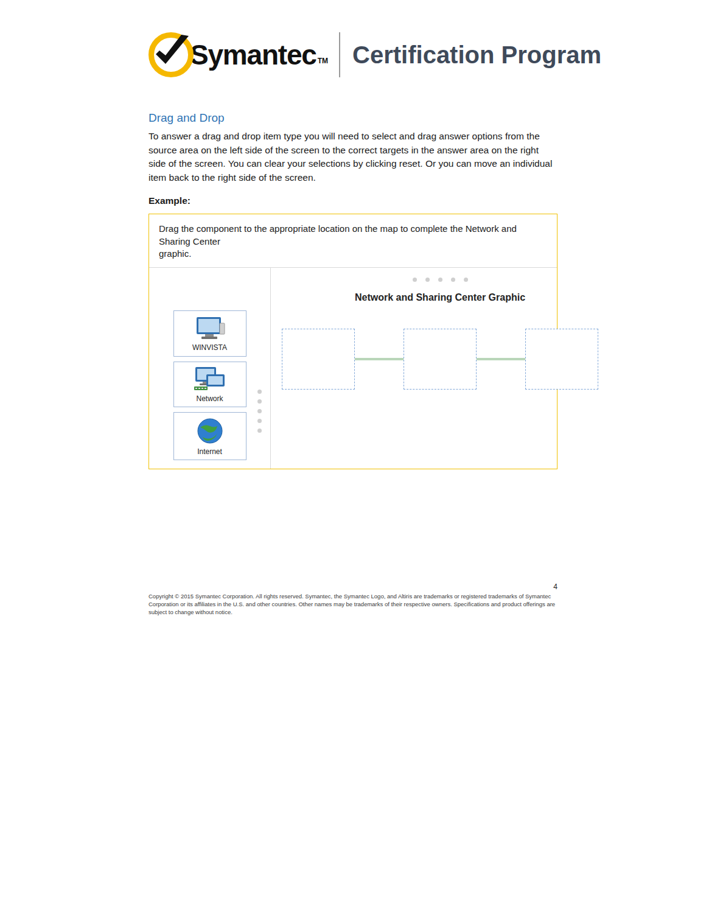SymantecTM
Certification Program
Drag and Drop
To answer a drag and drop item type you will need to select and drag answer options from the source area on the left side of the screen to the correct targets in the answer area on the right side of the screen. You can clear your selections by clicking reset. Or you can move an individual item back to the right side of the screen.
Example:
Drag the component to the appropriate location on the map to complete the Network and Sharing Center
graphic.
WINVISTA
Network
Internet
Network and Sharing Center Graphic
4
Copyright © 2015 Symantec Corporation. All rights reserved. Symantec, the Symantec Logo, and Altiris are trademarks or registered trademarks of Symantec Corporation or its affiliates in the U.S. and other countries. Other names may be trademarks of their respective owners. Specifications and product offerings are subject to change without notice.